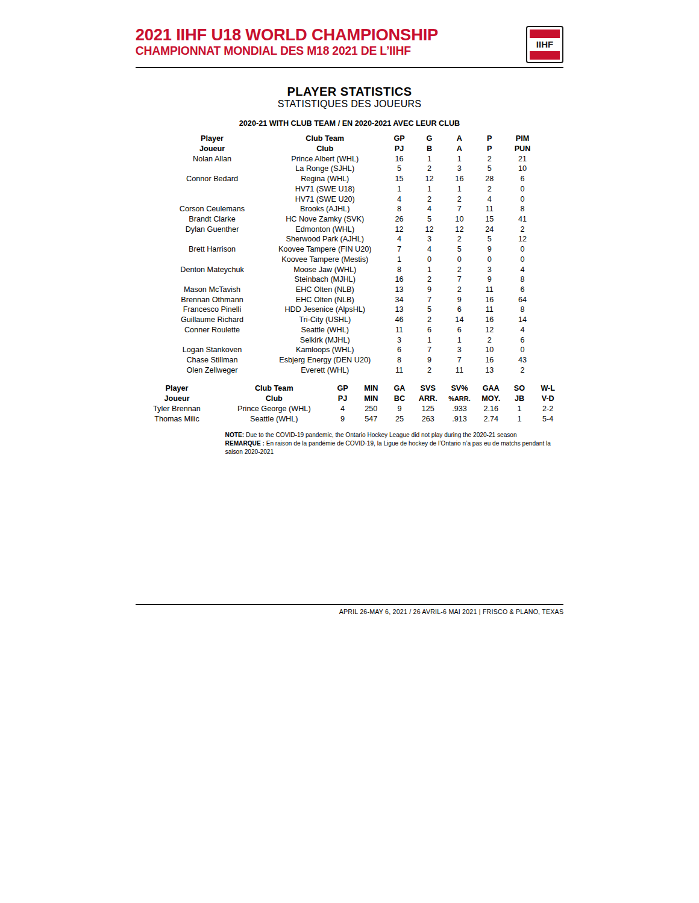2021 IIHF U18 WORLD CHAMPIONSHIP
CHAMPIONNAT MONDIAL DES M18 2021 DE L’IIHF
IIHF
PLAYER STATISTICS
STATISTIQUES DES JOUEURS
2020-21 WITH CLUB TEAM / EN 2020-2021 AVEC LEUR CLUB
| Player | Club Team | GP | G | A | P | PIM |
| Joueur | Club | PJ | B | A | P | PUN |
| Nolan Allan | Prince Albert (WHL) | 16 | 1 | 1 | 2 | 21 |
| | La Ronge (SJHL) | 5 | 2 | 3 | 5 | 10 |
| Connor Bedard | Regina (WHL) | 15 | 12 | 16 | 28 | 6 |
| | HV71 (SWE U18) | 1 | 1 | 1 | 2 | 0 |
| | HV71 (SWE U20) | 4 | 2 | 2 | 4 | 0 |
| Corson Ceulemans | Brooks (AJHL) | 8 | 4 | 7 | 11 | 8 |
| Brandt Clarke | HC Nove Zamky (SVK) | 26 | 5 | 10 | 15 | 41 |
| Dylan Guenther | Edmonton (WHL) | 12 | 12 | 12 | 24 | 2 |
| | Sherwood Park (AJHL) | 4 | 3 | 2 | 5 | 12 |
| Brett Harrison | Koovee Tampere (FIN U20) | 7 | 4 | 5 | 9 | 0 |
| | Koovee Tampere (Mestis) | 1 | 0 | 0 | 0 | 0 |
| Denton Mateychuk | Moose Jaw (WHL) | 8 | 1 | 2 | 3 | 4 |
| | Steinbach (MJHL) | 16 | 2 | 7 | 9 | 8 |
| Mason McTavish | EHC Olten (NLB) | 13 | 9 | 2 | 11 | 6 |
| Brennan Othmann | EHC Olten (NLB) | 34 | 7 | 9 | 16 | 64 |
| Francesco Pinelli | HDD Jesenice (AlpsHL) | 13 | 5 | 6 | 11 | 8 |
| Guillaume Richard | Tri-City (USHL) | 46 | 2 | 14 | 16 | 14 |
| Conner Roulette | Seattle (WHL) | 11 | 6 | 6 | 12 | 4 |
| | Selkirk (MJHL) | 3 | 1 | 1 | 2 | 6 |
| Logan Stankoven | Kamloops (WHL) | 6 | 7 | 3 | 10 | 0 |
| Chase Stillman | Esbjerg Energy (DEN U20) | 8 | 9 | 7 | 16 | 43 |
| Olen Zellweger | Everett (WHL) | 11 | 2 | 11 | 13 | 2 |
| Player | Club Team | GP | MIN | GA | SVS | SV% | GAA | SO | W-L |
| Joueur | Club | PJ | MIN | BC | ARR. | %ARR. | MOY. | JB | V-D |
| Tyler Brennan | Prince George (WHL) | 4 | 250 | 9 | 125 | .933 | 2.16 | 1 | 2-2 |
| Thomas Milic | Seattle (WHL) | 9 | 547 | 25 | 263 | .913 | 2.74 | 1 | 5-4 |
NOTE: Due to the COVID-19 pandemic, the Ontario Hockey League did not play during the 2020-21 season
REMARQUE : En raison de la pandémie de COVID-19, la Ligue de hockey de l’Ontario n’a pas eu de matchs pendant la saison 2020-2021
APRIL 26-MAY 6, 2021 / 26 AVRIL-6 MAI 2021 | FRISCO & PLANO, TEXAS